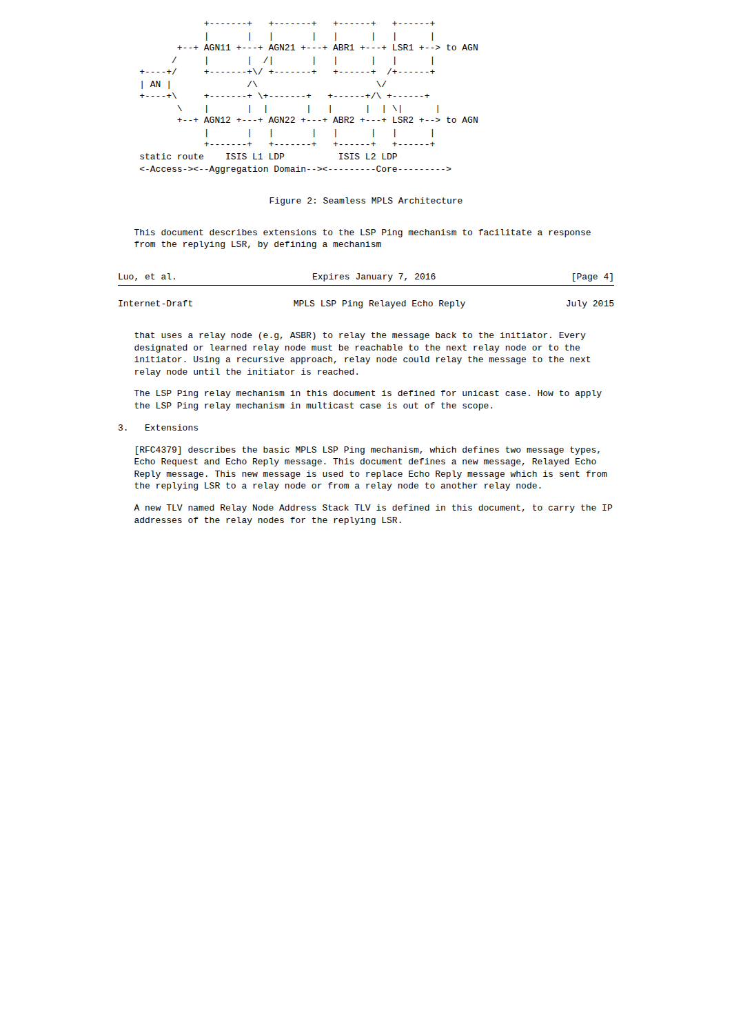+-------+   +-------+   +------+   +------+
                |       |   |       |   |      |   |      |
           +--+ AGN11 +---+ AGN21 +---+ ABR1 +---+ LSR1 +--> to AGN
          /     |       |  /|       |   |      |   |      |
    +----+/     +-------+\/ +-------+   +------+  /+------+
    | AN |              /\                      \/
    +----+\     +-------+ \+-------+   +------+/\ +------+
           \    |       |  |       |   |      |  | \|      |
           +--+ AGN12 +---+ AGN22 +---+ ABR2 +---+ LSR2 +--> to AGN
                |       |   |       |   |      |   |      |
                +-------+   +-------+   +------+   +------+
    static route    ISIS L1 LDP          ISIS L2 LDP
    <-Access-><--Aggregation Domain--><---------Core--------->
Figure 2: Seamless MPLS Architecture
This document describes extensions to the LSP Ping mechanism to facilitate a response from the replying LSR, by defining a mechanism
Luo, et al. Expires January 7, 2016 [Page 4]
Internet-Draft MPLS LSP Ping Relayed Echo Reply July 2015
that uses a relay node (e.g, ASBR) to relay the message back to the initiator. Every designated or learned relay node must be reachable to the next relay node or to the initiator. Using a recursive approach, relay node could relay the message to the next relay node until the initiator is reached.
The LSP Ping relay mechanism in this document is defined for unicast case. How to apply the LSP Ping relay mechanism in multicast case is out of the scope.
3. Extensions
[RFC4379] describes the basic MPLS LSP Ping mechanism, which defines two message types, Echo Request and Echo Reply message. This document defines a new message, Relayed Echo Reply message. This new message is used to replace Echo Reply message which is sent from the replying LSR to a relay node or from a relay node to another relay node.
A new TLV named Relay Node Address Stack TLV is defined in this document, to carry the IP addresses of the relay nodes for the replying LSR.